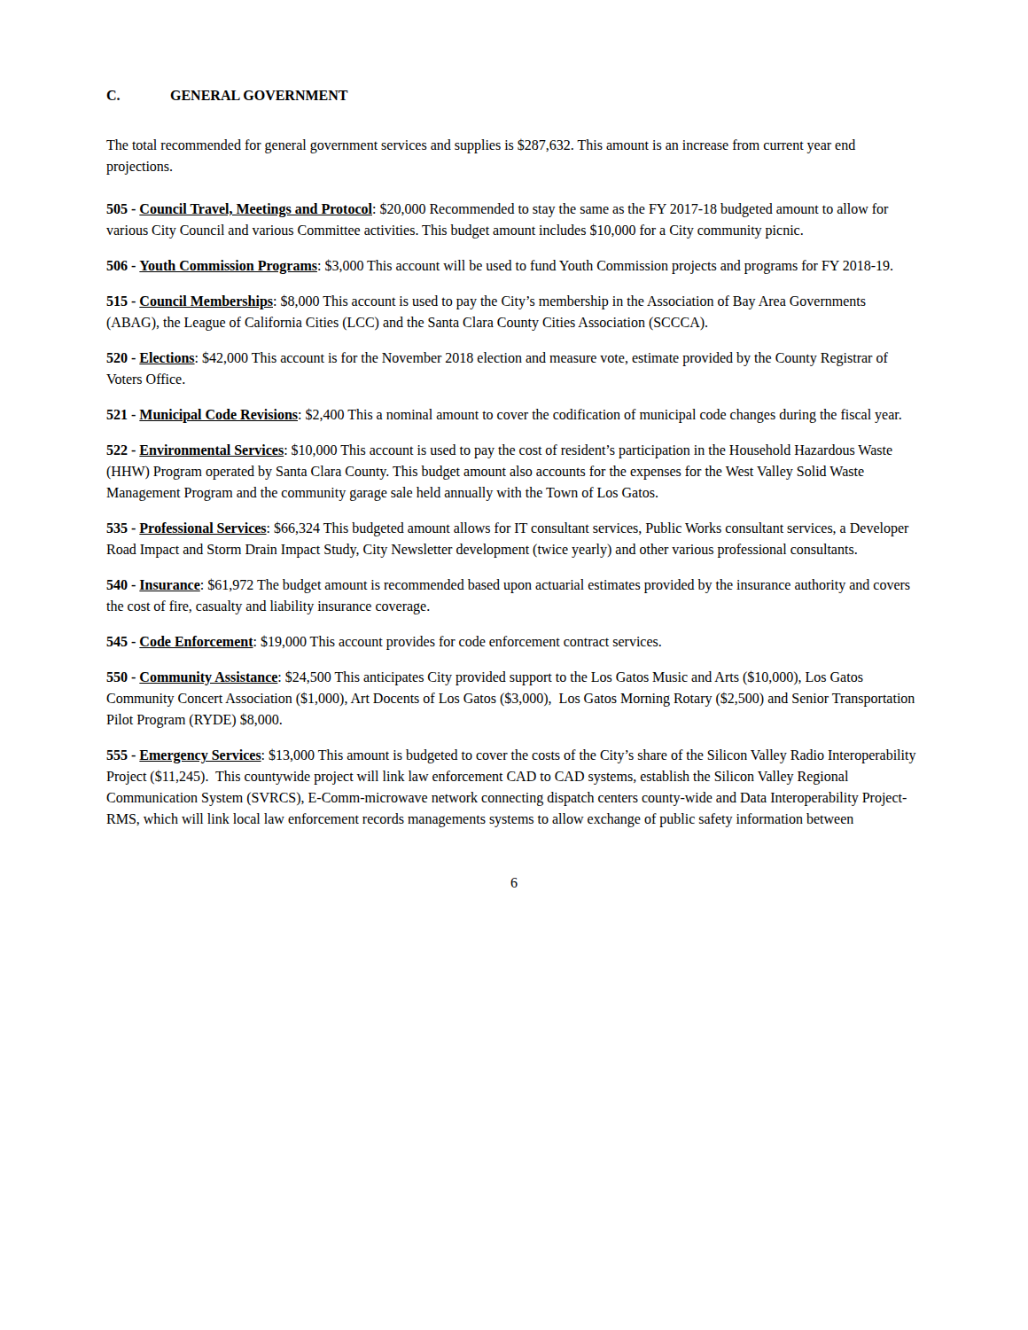C. GENERAL GOVERNMENT
The total recommended for general government services and supplies is $287,632. This amount is an increase from current year end projections.
505 - Council Travel, Meetings and Protocol: $20,000 Recommended to stay the same as the FY 2017-18 budgeted amount to allow for various City Council and various Committee activities. This budget amount includes $10,000 for a City community picnic.
506 - Youth Commission Programs: $3,000 This account will be used to fund Youth Commission projects and programs for FY 2018-19.
515 - Council Memberships: $8,000 This account is used to pay the City’s membership in the Association of Bay Area Governments (ABAG), the League of California Cities (LCC) and the Santa Clara County Cities Association (SCCCA).
520 - Elections: $42,000 This account is for the November 2018 election and measure vote, estimate provided by the County Registrar of Voters Office.
521 - Municipal Code Revisions: $2,400 This a nominal amount to cover the codification of municipal code changes during the fiscal year.
522 - Environmental Services: $10,000 This account is used to pay the cost of resident’s participation in the Household Hazardous Waste (HHW) Program operated by Santa Clara County. This budget amount also accounts for the expenses for the West Valley Solid Waste Management Program and the community garage sale held annually with the Town of Los Gatos.
535 - Professional Services: $66,324 This budgeted amount allows for IT consultant services, Public Works consultant services, a Developer Road Impact and Storm Drain Impact Study, City Newsletter development (twice yearly) and other various professional consultants.
540 - Insurance: $61,972 The budget amount is recommended based upon actuarial estimates provided by the insurance authority and covers the cost of fire, casualty and liability insurance coverage.
545 - Code Enforcement: $19,000 This account provides for code enforcement contract services.
550 - Community Assistance: $24,500 This anticipates City provided support to the Los Gatos Music and Arts ($10,000), Los Gatos Community Concert Association ($1,000), Art Docents of Los Gatos ($3,000), Los Gatos Morning Rotary ($2,500) and Senior Transportation Pilot Program (RYDE) $8,000.
555 - Emergency Services: $13,000 This amount is budgeted to cover the costs of the City’s share of the Silicon Valley Radio Interoperability Project ($11,245). This countywide project will link law enforcement CAD to CAD systems, establish the Silicon Valley Regional Communication System (SVRCS), E-Comm-microwave network connecting dispatch centers county-wide and Data Interoperability Project-RMS, which will link local law enforcement records managements systems to allow exchange of public safety information between
6